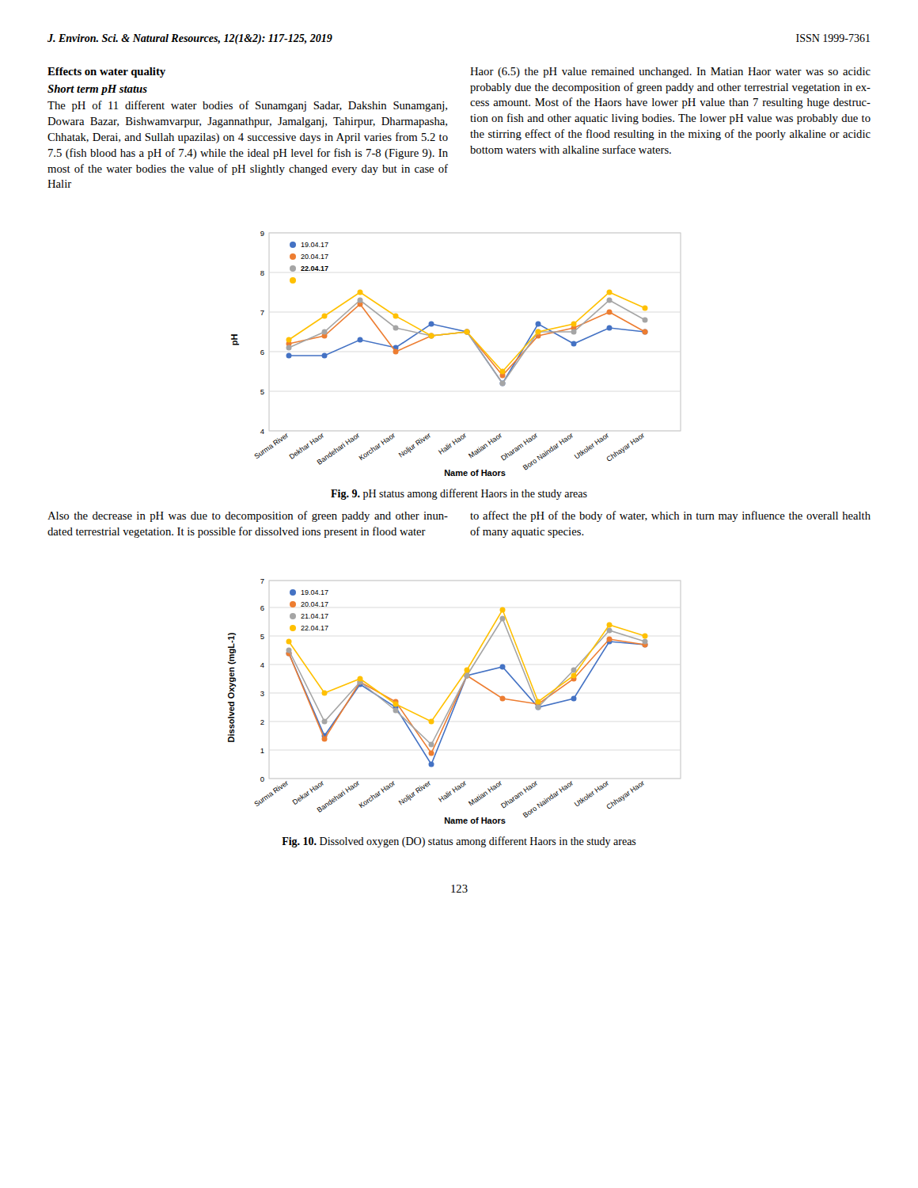J. Environ. Sci. & Natural Resources, 12(1&2): 117-125, 2019 ISSN 1999-7361
Effects on water quality
Short term pH status
The pH of 11 different water bodies of Sunamganj Sadar, Dakshin Sunamganj, Dowara Bazar, Bishwamvarpur, Jagannathpur, Jamalganj, Tahirpur, Dharmapasha, Chhatak, Derai, and Sullah upazilas) on 4 successive days in April varies from 5.2 to 7.5 (fish blood has a pH of 7.4) while the ideal pH level for fish is 7-8 (Figure 9). In most of the water bodies the value of pH slightly changed every day but in case of Halir
Haor (6.5) the pH value remained unchanged. In Matian Haor water was so acidic probably due the decomposition of green paddy and other terrestrial vegetation in excess amount. Most of the Haors have lower pH value than 7 resulting huge destruction on fish and other aquatic living bodies. The lower pH value was probably due to the stirring effect of the flood resulting in the mixing of the poorly alkaline or acidic bottom waters with alkaline surface waters.
4 5 6 7 8 9 pH 19.04.17 20.04.17 22.04.17 Surma River Dekhar Haor Bandehari Haor Korchar Haor Noljur River Halir Haor Matian Haor Dharam Haor Boro Naindar Haor Utkoler Haor Chhayar Haor Name of Haors
Fig. 9. pH status among different Haors in the study areas
Also the decrease in pH was due to decomposition of green paddy and other inundated terrestrial vegetation. It is possible for dissolved ions present in flood water
to affect the pH of the body of water, which in turn may influence the overall health of many aquatic species.
0 1 2 3 4 5 6 7 Dissolved Oxygen (mgL-1) 19.04.17 20.04.17 21.04.17 22.04.17 Surma River Dekar Haor Bandehari Haor Korchar Haor Noljur River Halir Haor Matian Haor Dharam Haor Boro Naindar Haor Utkoler Haor Chhayar Haor Name of Haors
Fig. 10. Dissolved oxygen (DO) status among different Haors in the study areas
123